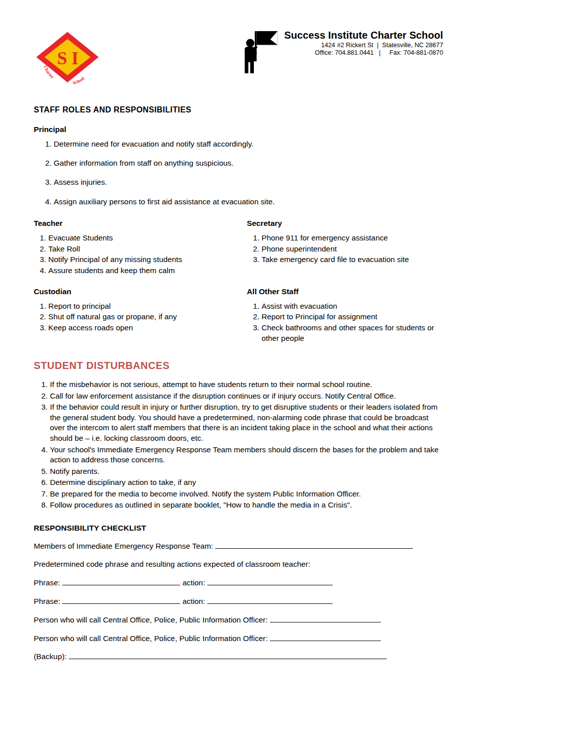S I SUCCESS INSTITUTE Charter School
Success Institute Charter School
1424 #2 Rickert St | Statesville, NC 28677
Office: 704.881.0441 | Fax: 704-881-0870
STAFF ROLES AND RESPONSIBILITIES
Principal
Determine need for evacuation and notify staff accordingly.
Gather information from staff on anything suspicious.
Assess injuries.
Assign auxiliary persons to first aid assistance at evacuation site.
Teacher
Evacuate Students
Take Roll
Notify Principal of any missing students
Assure students and keep them calm
Secretary
Phone 911 for emergency assistance
Phone superintendent
Take emergency card file to evacuation site
Custodian
Report to principal
Shut off natural gas or propane, if any
Keep access roads open
All Other Staff
Assist with evacuation
Report to Principal for assignment
Check bathrooms and other spaces for students or other people
STUDENT DISTURBANCES
If the misbehavior is not serious, attempt to have students return to their normal school routine.
Call for law enforcement assistance if the disruption continues or if injury occurs. Notify Central Office.
If the behavior could result in injury or further disruption, try to get disruptive students or their leaders isolated from the general student body. You should have a predetermined, non-alarming code phrase that could be broadcast over the intercom to alert staff members that there is an incident taking place in the school and what their actions should be – i.e. locking classroom doors, etc.
Your school's Immediate Emergency Response Team members should discern the bases for the problem and take action to address those concerns.
Notify parents.
Determine disciplinary action to take, if any
Be prepared for the media to become involved. Notify the system Public Information Officer.
Follow procedures as outlined in separate booklet, "How to handle the media in a Crisis".
RESPONSIBILITY CHECKLIST
Members of Immediate Emergency Response Team:
Predetermined code phrase and resulting actions expected of classroom teacher:
Phrase: action:
Phrase: action:
Person who will call Central Office, Police, Public Information Officer:
Person who will call Central Office, Police, Public Information Officer:
(Backup):